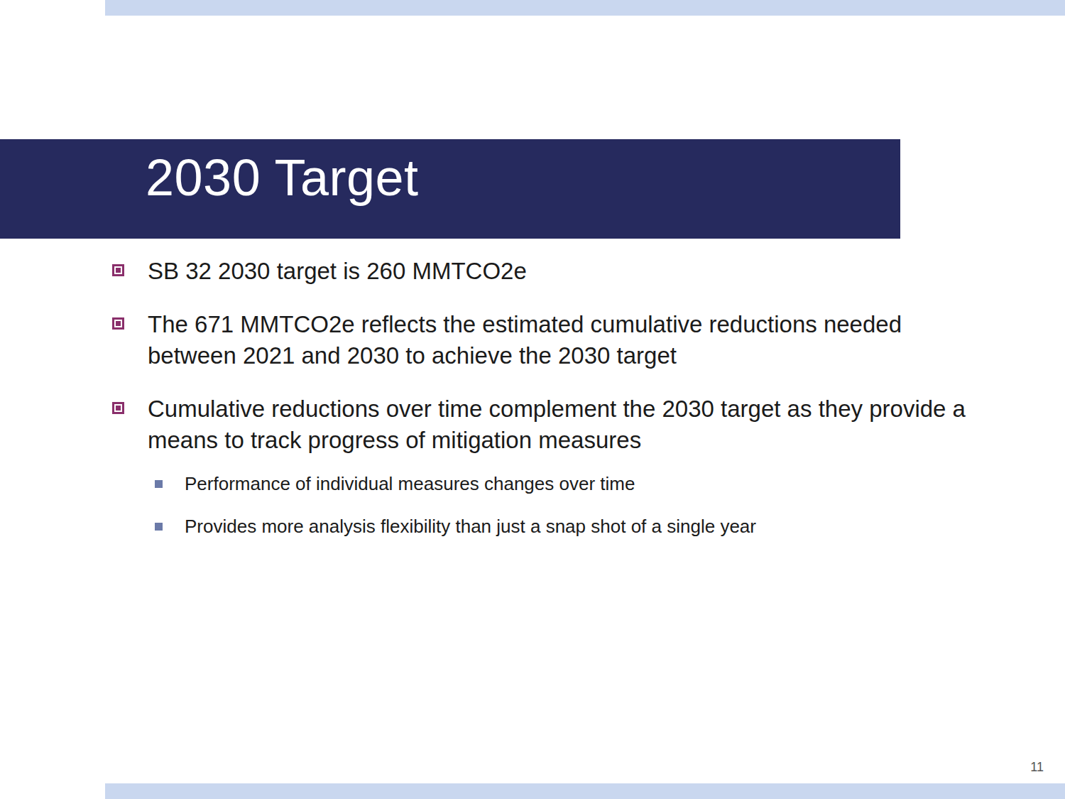2030 Target
SB 32 2030 target is 260 MMTCO2e
The 671 MMTCO2e reflects the estimated cumulative reductions needed between 2021 and 2030 to achieve the 2030 target
Cumulative reductions over time complement the 2030 target as they provide a means to track progress of mitigation measures
Performance of individual measures changes over time
Provides more analysis flexibility than just a snap shot of a single year
11